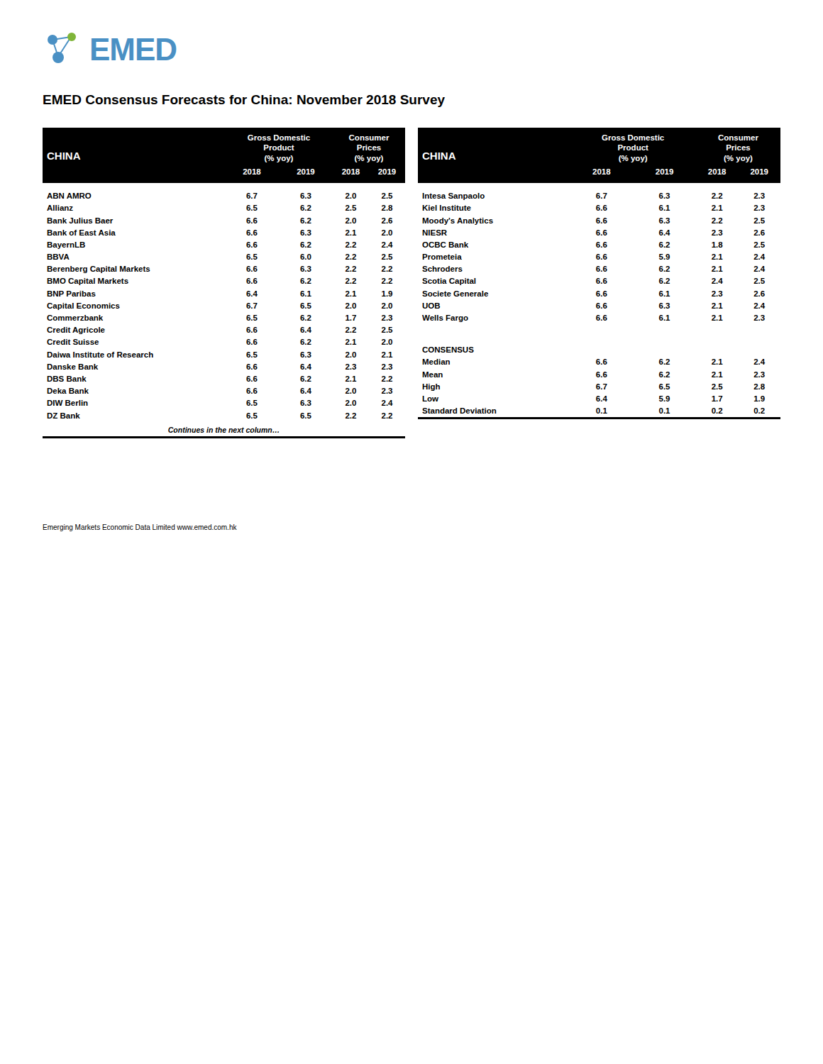EMED
EMED Consensus Forecasts for China: November 2018 Survey
| CHINA | Gross Domestic Product (% yoy) | Consumer Prices (% yoy) |
| --- | --- | --- |
| | 2018 | 2019 | 2018 | 2019 |
| ABN AMRO | 6.7 | 6.3 | 2.0 | 2.5 |
| Allianz | 6.5 | 6.2 | 2.5 | 2.8 |
| Bank Julius Baer | 6.6 | 6.2 | 2.0 | 2.6 |
| Bank of East Asia | 6.6 | 6.3 | 2.1 | 2.0 |
| BayernLB | 6.6 | 6.2 | 2.2 | 2.4 |
| BBVA | 6.5 | 6.0 | 2.2 | 2.5 |
| Berenberg Capital Markets | 6.6 | 6.3 | 2.2 | 2.2 |
| BMO Capital Markets | 6.6 | 6.2 | 2.2 | 2.2 |
| BNP Paribas | 6.4 | 6.1 | 2.1 | 1.9 |
| Capital Economics | 6.7 | 6.5 | 2.0 | 2.0 |
| Commerzbank | 6.5 | 6.2 | 1.7 | 2.3 |
| Credit Agricole | 6.6 | 6.4 | 2.2 | 2.5 |
| Credit Suisse | 6.6 | 6.2 | 2.1 | 2.0 |
| Daiwa Institute of Research | 6.5 | 6.3 | 2.0 | 2.1 |
| Danske Bank | 6.6 | 6.4 | 2.3 | 2.3 |
| DBS Bank | 6.6 | 6.2 | 2.1 | 2.2 |
| Deka Bank | 6.6 | 6.4 | 2.0 | 2.3 |
| DIW Berlin | 6.5 | 6.3 | 2.0 | 2.4 |
| DZ Bank | 6.5 | 6.5 | 2.2 | 2.2 |
| Continues in the next column… |
| CHINA | Gross Domestic Product (% yoy) | Consumer Prices (% yoy) |
| --- | --- | --- |
| | 2018 | 2019 | 2018 | 2019 |
| Intesa Sanpaolo | 6.7 | 6.3 | 2.2 | 2.3 |
| Kiel Institute | 6.6 | 6.1 | 2.1 | 2.3 |
| Moody's Analytics | 6.6 | 6.3 | 2.2 | 2.5 |
| NIESR | 6.6 | 6.4 | 2.3 | 2.6 |
| OCBC Bank | 6.6 | 6.2 | 1.8 | 2.5 |
| Prometeia | 6.6 | 5.9 | 2.1 | 2.4 |
| Schroders | 6.6 | 6.2 | 2.1 | 2.4 |
| Scotia Capital | 6.6 | 6.2 | 2.4 | 2.5 |
| Societe Generale | 6.6 | 6.1 | 2.3 | 2.6 |
| UOB | 6.6 | 6.3 | 2.1 | 2.4 |
| Wells Fargo | 6.6 | 6.1 | 2.1 | 2.3 |
| CONSENSUS | | | | |
| Median | 6.6 | 6.2 | 2.1 | 2.4 |
| Mean | 6.6 | 6.2 | 2.1 | 2.3 |
| High | 6.7 | 6.5 | 2.5 | 2.8 |
| Low | 6.4 | 5.9 | 1.7 | 1.9 |
| Standard Deviation | 0.1 | 0.1 | 0.2 | 0.2 |
Emerging Markets Economic Data Limited www.emed.com.hk